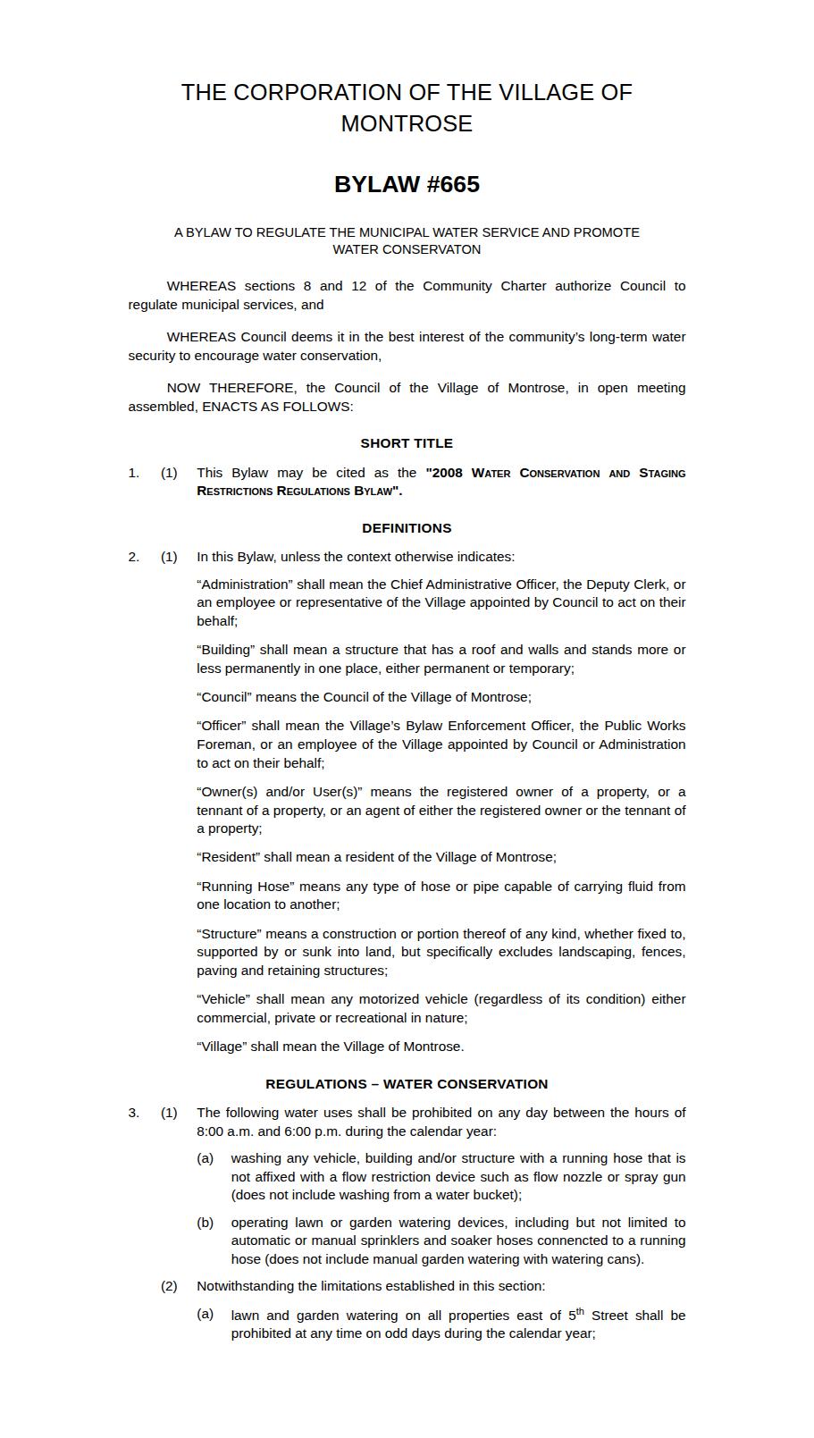THE CORPORATION OF THE VILLAGE OF MONTROSE
BYLAW #665
A BYLAW TO REGULATE THE MUNICIPAL WATER SERVICE AND PROMOTE
WATER CONSERVATON
WHEREAS sections 8 and 12 of the Community Charter authorize Council to regulate municipal services, and
WHEREAS Council deems it in the best interest of the community’s long-term water security to encourage water conservation,
NOW THEREFORE, the Council of the Village of Montrose, in open meeting assembled, ENACTS AS FOLLOWS:
SHORT TITLE
1.
(1)
This Bylaw may be cited as the "2008 Water Conservation and Staging Restrictions Regulations Bylaw".
DEFINITIONS
2.
(1)
In this Bylaw, unless the context otherwise indicates:
“Administration” shall mean the Chief Administrative Officer, the Deputy Clerk, or an employee or representative of the Village appointed by Council to act on their behalf;
“Building” shall mean a structure that has a roof and walls and stands more or less permanently in one place, either permanent or temporary;
“Council” means the Council of the Village of Montrose;
“Officer” shall mean the Village’s Bylaw Enforcement Officer, the Public Works Foreman, or an employee of the Village appointed by Council or Administration to act on their behalf;
“Owner(s) and/or User(s)” means the registered owner of a property, or a tennant of a property, or an agent of either the registered owner or the tennant of a property;
“Resident” shall mean a resident of the Village of Montrose;
“Running Hose” means any type of hose or pipe capable of carrying fluid from one location to another;
“Structure” means a construction or portion thereof of any kind, whether fixed to, supported by or sunk into land, but specifically excludes landscaping, fences, paving and retaining structures;
“Vehicle” shall mean any motorized vehicle (regardless of its condition) either commercial, private or recreational in nature;
“Village” shall mean the Village of Montrose.
REGULATIONS – WATER CONSERVATION
3.
(1)
The following water uses shall be prohibited on any day between the hours of 8:00 a.m. and 6:00 p.m. during the calendar year:
(a)
washing any vehicle, building and/or structure with a running hose that is not affixed with a flow restriction device such as flow nozzle or spray gun (does not include washing from a water bucket);
(b)
operating lawn or garden watering devices, including but not limited to automatic or manual sprinklers and soaker hoses connencted to a running hose (does not include manual garden watering with watering cans).
(2)
Notwithstanding the limitations established in this section:
(a)
lawn and garden watering on all properties east of 5th Street shall be prohibited at any time on odd days during the calendar year;